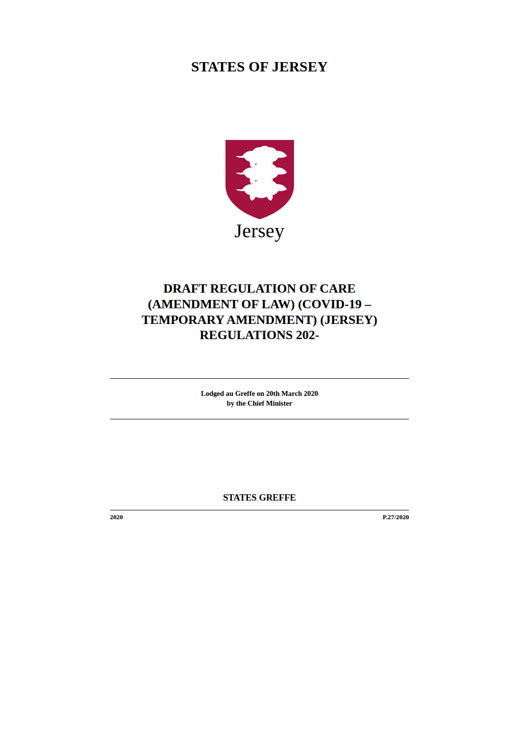STATES OF JERSEY
Jersey
DRAFT REGULATION OF CARE (AMENDMENT OF LAW) (COVID-19 – TEMPORARY AMENDMENT) (JERSEY) REGULATIONS 202-
Lodged au Greffe on 20th March 2020
by the Chief Minister
STATES GREFFE
2020 P.27/2020